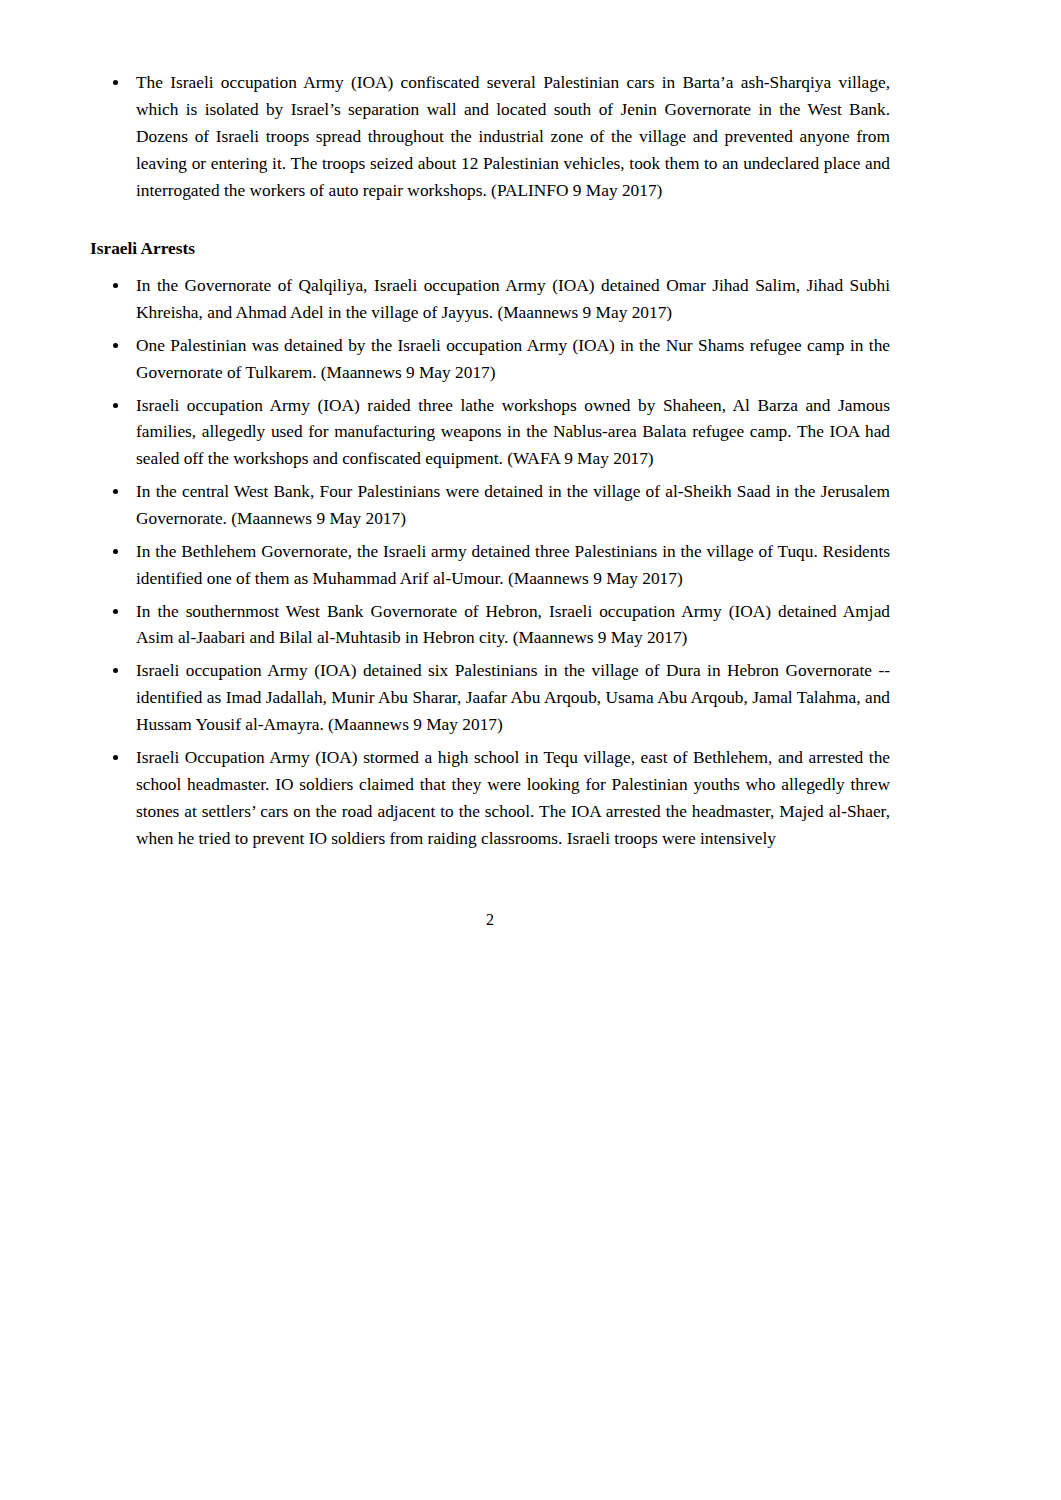The Israeli occupation Army (IOA) confiscated several Palestinian cars in Barta’a ash-Sharqiya village, which is isolated by Israel’s separation wall and located south of Jenin Governorate in the West Bank. Dozens of Israeli troops spread throughout the industrial zone of the village and prevented anyone from leaving or entering it. The troops seized about 12 Palestinian vehicles, took them to an undeclared place and interrogated the workers of auto repair workshops. (PALINFO 9 May 2017)
Israeli Arrests
In the Governorate of Qalqiliya, Israeli occupation Army (IOA) detained Omar Jihad Salim, Jihad Subhi Khreisha, and Ahmad Adel in the village of Jayyus. (Maannews 9 May 2017)
One Palestinian was detained by the Israeli occupation Army (IOA) in the Nur Shams refugee camp in the Governorate of Tulkarem. (Maannews 9 May 2017)
Israeli occupation Army (IOA) raided three lathe workshops owned by Shaheen, Al Barza and Jamous families, allegedly used for manufacturing weapons in the Nablus-area Balata refugee camp. The IOA had sealed off the workshops and confiscated equipment. (WAFA 9 May 2017)
In the central West Bank, Four Palestinians were detained in the village of al-Sheikh Saad in the Jerusalem Governorate. (Maannews 9 May 2017)
In the Bethlehem Governorate, the Israeli army detained three Palestinians in the village of Tuqu. Residents identified one of them as Muhammad Arif al-Umour. (Maannews 9 May 2017)
In the southernmost West Bank Governorate of Hebron, Israeli occupation Army (IOA) detained Amjad Asim al-Jaabari and Bilal al-Muhtasib in Hebron city. (Maannews 9 May 2017)
Israeli occupation Army (IOA) detained six Palestinians in the village of Dura in Hebron Governorate -- identified as Imad Jadallah, Munir Abu Sharar, Jaafar Abu Arqoub, Usama Abu Arqoub, Jamal Talahma, and Hussam Yousif al-Amayra. (Maannews 9 May 2017)
Israeli Occupation Army (IOA) stormed a high school in Tequ village, east of Bethlehem, and arrested the school headmaster. IO soldiers claimed that they were looking for Palestinian youths who allegedly threw stones at settlers’ cars on the road adjacent to the school. The IOA arrested the headmaster, Majed al-Shaer, when he tried to prevent IO soldiers from raiding classrooms. Israeli troops were intensively
2